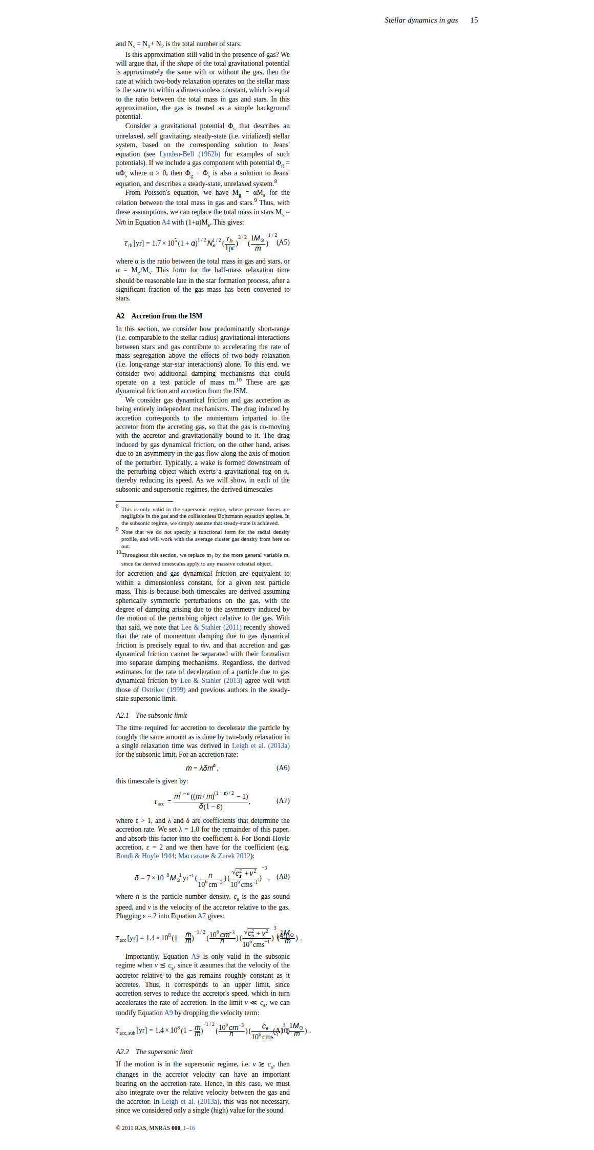Stellar dynamics in gas 15
and Ns = N1+ N2 is the total number of stars.
Is this approximation still valid in the presence of gas? We will argue that, if the shape of the total gravitational potential is approximately the same with or without the gas, then the rate at which two-body relaxation operates on the stellar mass is the same to within a dimensionless constant, which is equal to the ratio between the total mass in gas and stars. In this approximation, the gas is treated as a simple background potential.
Consider a gravitational potential Φs that describes an unrelaxed, self gravitating, steady-state (i.e. virialized) stellar system, based on the corresponding solution to Jeans' equation (see Lynden-Bell (1962b) for examples of such potentials). If we include a gas component with potential Φg = αΦs where α > 0, then Φg + Φs is also a solution to Jeans' equation, and describes a steady-state, unrelaxed system.8
From Poisson's equation, we have Mg = αMs for the relation between the total mass in gas and stars.9 Thus, with these assumptions, we can replace the total mass in stars Ms = Nm̄ in Equation A4 with (1+α)Ms. This gives:
τrh [yr] = 1.7×105 (1+α)1/2 Ns1/2 (rh1pc)3/2 (1M⊙m¯)1/2 , (A5)
where α is the ratio between the total mass in gas and stars, or α = Mg/Ms. This form for the half-mass relaxation time should be reasonable late in the star formation process, after a significant fraction of the gas mass has been converted to stars.
A2 Accretion from the ISM
In this section, we consider how predominantly short-range (i.e. comparable to the stellar radius) gravitational interactions between stars and gas contribute to accelerating the rate of mass segregation above the effects of two-body relaxation (i.e. long-range star-star interactions) alone. To this end, we consider two additional damping mechanisms that could operate on a test particle of mass m.10 These are gas dynamical friction and accretion from the ISM.
We consider gas dynamical friction and gas accretion as being entirely independent mechanisms. The drag induced by accretion corresponds to the momentum imparted to the accretor from the accreting gas, so that the gas is co-moving with the accretor and gravitationally bound to it. The drag induced by gas dynamical friction, on the other hand, arises due to an asymmetry in the gas flow along the axis of motion of the perturber. Typically, a wake is formed downstream of the perturbing object which exerts a gravitational tug on it, thereby reducing its speed. As we will show, in each of the subsonic and supersonic regimes, the derived timescales
8 This is only valid in the supersonic regime, where pressure forces are negligible in the gas and the collisionless Boltzmann equation applies. In the subsonic regime, we simply assume that steady-state is achieved.
9 Note that we do not specify a functional form for the radial density profile, and will work with the average cluster gas density from here on out.
10 Throughout this section, we replace m1 by the more general variable m, since the derived timescales apply to any massive celestial object.
for accretion and gas dynamical friction are equivalent to within a dimensionless constant, for a given test particle mass. This is because both timescales are derived assuming spherically symmetric perturbations on the gas, with the degree of damping arising due to the asymmetry induced by the motion of the perturbing object relative to the gas. With that said, we note that Lee & Stahler (2011) recently showed that the rate of momentum damping due to gas dynamical friction is precisely equal to ṁv, and that accretion and gas dynamical friction cannot be separated with their formalism into separate damping mechanisms. Regardless, the derived estimates for the rate of deceleration of a particle due to gas dynamical friction by Lee & Stahler (2013) agree well with those of Ostriker (1999) and previous authors in the steady-state supersonic limit.
A2.1 The subsonic limit
The time required for accretion to decelerate the particle by roughly the same amount as is done by two-body relaxation in a single relaxation time was derived in Leigh et al. (2013a) for the subsonic limit. For an accretion rate:
ṁ = λδmε , (A6)
this timescale is given by:
τacc = m1−ε ( (m/m¯)(1−ε)/2 −1 ) δ(1−ε) , (A7)
where ε > 1, and λ and δ are coefficients that determine the accretion rate. We set λ = 1.0 for the remainder of this paper, and absorb this factor into the coefficient δ. For Bondi-Hoyle accretion, ε = 2 and we then have for the coefficient (e.g. Bondi & Hoyle 1944; Maccarone & Zurek 2012):
δ=7×10−8 M⊙−1 yr−1 (n106cm−3) (cs2+v2106cms−1)−3 , (A8)
where n is the particle number density, cs is the gas sound speed, and v is the velocity of the accretor relative to the gas. Plugging ε = 2 into Equation A7 gives:
τacc [yr] = 1.4×108 (1−m¯m)−1/2 (106cm−3n) (cs2+v2106cms−1)3 (1M⊙m) . (A9)
Importantly, Equation A9 is only valid in the subsonic regime when v ≲ cs, since it assumes that the velocity of the accretor relative to the gas remains roughly constant as it accretes. Thus, it corresponds to an upper limit, since accretion serves to reduce the accretor's speed, which in turn accelerates the rate of accretion. In the limit v ≪ cs, we can modify Equation A9 by dropping the velocity term:
τacc,sub [yr] = 1.4×108 (1−m¯m)−1/2 (106cm−3n) (cs106cms−1)3 (1M⊙m) . (A10)
A2.2 The supersonic limit
If the motion is in the supersonic regime, i.e. v ≳ cs, then changes in the accretor velocity can have an important bearing on the accretion rate. Hence, in this case, we must also integrate over the relative velocity between the gas and the accretor. In Leigh et al. (2013a), this was not necessary, since we considered only a single (high) value for the sound
© 2011 RAS, MNRAS 000, 1–16